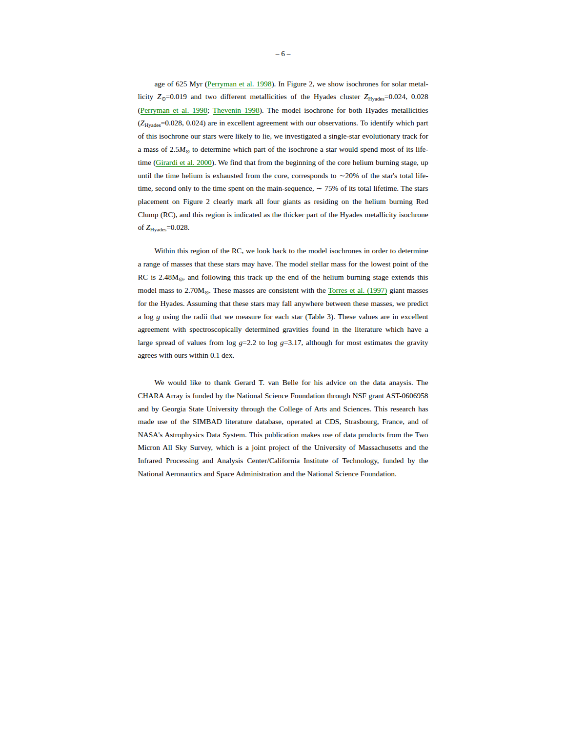– 6 –
age of 625 Myr (Perryman et al. 1998). In Figure 2, we show isochrones for solar metallicity Z⊙=0.019 and two different metallicities of the Hyades cluster ZHyades=0.024, 0.028 (Perryman et al. 1998; Thevenin 1998). The model isochrone for both Hyades metallicities (ZHyades=0.028, 0.024) are in excellent agreement with our observations. To identify which part of this isochrone our stars were likely to lie, we investigated a single-star evolutionary track for a mass of 2.5M⊙ to determine which part of the isochrone a star would spend most of its lifetime (Girardi et al. 2000). We find that from the beginning of the core helium burning stage, up until the time helium is exhausted from the core, corresponds to ∼20% of the star's total lifetime, second only to the time spent on the main-sequence, ∼ 75% of its total lifetime. The stars placement on Figure 2 clearly mark all four giants as residing on the helium burning Red Clump (RC), and this region is indicated as the thicker part of the Hyades metallicity isochrone of ZHyades=0.028.
Within this region of the RC, we look back to the model isochrones in order to determine a range of masses that these stars may have. The model stellar mass for the lowest point of the RC is 2.48M⊙, and following this track up the end of the helium burning stage extends this model mass to 2.70M⊙. These masses are consistent with the Torres et al. (1997) giant masses for the Hyades. Assuming that these stars may fall anywhere between these masses, we predict a log g using the radii that we measure for each star (Table 3). These values are in excellent agreement with spectroscopically determined gravities found in the literature which have a large spread of values from log g=2.2 to log g=3.17, although for most estimates the gravity agrees with ours within 0.1 dex.
We would like to thank Gerard T. van Belle for his advice on the data anaysis. The CHARA Array is funded by the National Science Foundation through NSF grant AST-0606958 and by Georgia State University through the College of Arts and Sciences. This research has made use of the SIMBAD literature database, operated at CDS, Strasbourg, France, and of NASA's Astrophysics Data System. This publication makes use of data products from the Two Micron All Sky Survey, which is a joint project of the University of Massachusetts and the Infrared Processing and Analysis Center/California Institute of Technology, funded by the National Aeronautics and Space Administration and the National Science Foundation.